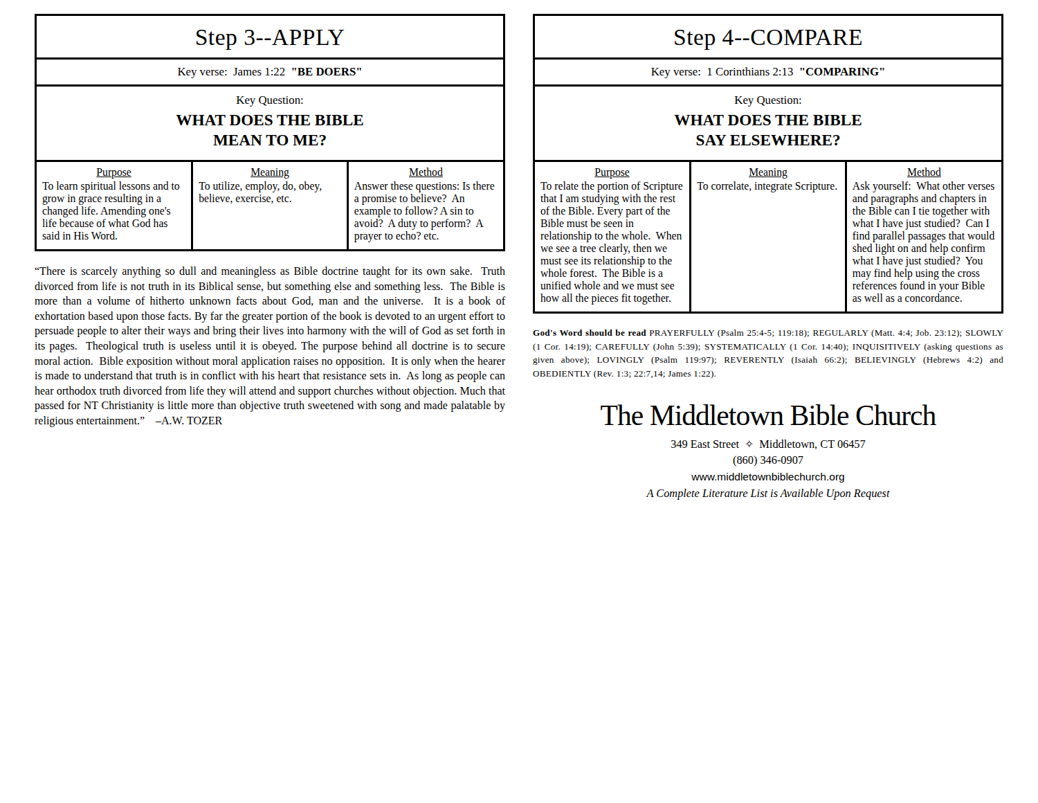Step 3--APPLY
Key verse: James 1:22 "BE DOERS"
Key Question:
WHAT DOES THE BIBLE
MEAN TO ME?
| Purpose To learn spiritual lessons and to grow in grace resulting in a changed life. Amending one's life because of what God has said in His Word. | Meaning To utilize, employ, do, obey, believe, exercise, etc. | Method Answer these questions: Is there a promise to believe? An example to follow? A sin to avoid? A duty to perform? A prayer to echo? etc. |
“There is scarcely anything so dull and meaningless as Bible doctrine taught for its own sake. Truth divorced from life is not truth in its Biblical sense, but something else and something less. The Bible is more than a volume of hitherto unknown facts about God, man and the universe. It is a book of exhortation based upon those facts. By far the greater portion of the book is devoted to an urgent effort to persuade people to alter their ways and bring their lives into harmony with the will of God as set forth in its pages. Theological truth is useless until it is obeyed. The purpose behind all doctrine is to secure moral action. Bible exposition without moral application raises no opposition. It is only when the hearer is made to understand that truth is in conflict with his heart that resistance sets in. As long as people can hear orthodox truth divorced from life they will attend and support churches without objection. Much that passed for NT Christianity is little more than objective truth sweetened with song and made palatable by religious entertainment.” –A.W. TOZER
Step 4--COMPARE
Key verse: 1 Corinthians 2:13 "COMPARING"
Key Question:
WHAT DOES THE BIBLE
SAY ELSEWHERE?
| Purpose To relate the portion of Scripture that I am studying with the rest of the Bible. Every part of the Bible must be seen in relationship to the whole. When we see a tree clearly, then we must see its relationship to the whole forest. The Bible is a unified whole and we must see how all the pieces fit together. | Meaning To correlate, integrate Scripture. | Method Ask yourself: What other verses and paragraphs and chapters in the Bible can I tie together with what I have just studied? Can I find parallel passages that would shed light on and help confirm what I have just studied? You may find help using the cross references found in your Bible as well as a concordance. |
God's Word should be read PRAYERFULLY (Psalm 25:4-5; 119:18); REGULARLY (Matt. 4:4; Job. 23:12); SLOWLY (1 Cor. 14:19); CAREFULLY (John 5:39); SYSTEMATICALLY (1 Cor. 14:40); INQUISITIVELY (asking questions as given above); LOVINGLY (Psalm 119:97); REVERENTLY (Isaiah 66:2); BELIEVINGLY (Hebrews 4:2) and OBEDIENTLY (Rev. 1:3; 22:7,14; James 1:22).
The Middletown Bible Church
349 East Street ✧ Middletown, CT 06457
(860) 346-0907
www.middletownbiblechurch.org
A Complete Literature List is Available Upon Request